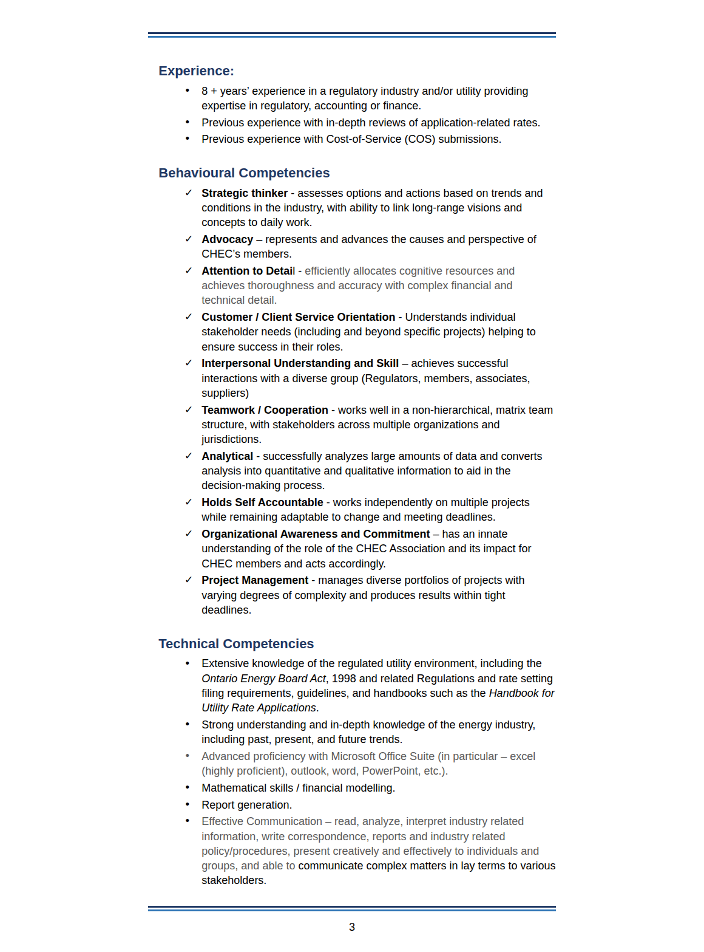Experience:
8 + years’ experience in a regulatory industry and/or utility providing expertise in regulatory, accounting or finance.
Previous experience with in-depth reviews of application-related rates.
Previous experience with Cost-of-Service (COS) submissions.
Behavioural Competencies
Strategic thinker - assesses options and actions based on trends and conditions in the industry, with ability to link long-range visions and concepts to daily work.
Advocacy – represents and advances the causes and perspective of CHEC’s members.
Attention to Detail - efficiently allocates cognitive resources and achieves thoroughness and accuracy with complex financial and technical detail.
Customer / Client Service Orientation - Understands individual stakeholder needs (including and beyond specific projects) helping to ensure success in their roles.
Interpersonal Understanding and Skill – achieves successful interactions with a diverse group (Regulators, members, associates, suppliers)
Teamwork / Cooperation - works well in a non-hierarchical, matrix team structure, with stakeholders across multiple organizations and jurisdictions.
Analytical - successfully analyzes large amounts of data and converts analysis into quantitative and qualitative information to aid in the decision-making process.
Holds Self Accountable - works independently on multiple projects while remaining adaptable to change and meeting deadlines.
Organizational Awareness and Commitment – has an innate understanding of the role of the CHEC Association and its impact for CHEC members and acts accordingly.
Project Management - manages diverse portfolios of projects with varying degrees of complexity and produces results within tight deadlines.
Technical Competencies
Extensive knowledge of the regulated utility environment, including the Ontario Energy Board Act, 1998 and related Regulations and rate setting filing requirements, guidelines, and handbooks such as the Handbook for Utility Rate Applications.
Strong understanding and in-depth knowledge of the energy industry, including past, present, and future trends.
Advanced proficiency with Microsoft Office Suite (in particular – excel (highly proficient), outlook, word, PowerPoint, etc.).
Mathematical skills / financial modelling.
Report generation.
Effective Communication – read, analyze, interpret industry related information, write correspondence, reports and industry related policy/procedures, present creatively and effectively to individuals and groups, and able to communicate complex matters in lay terms to various stakeholders.
3